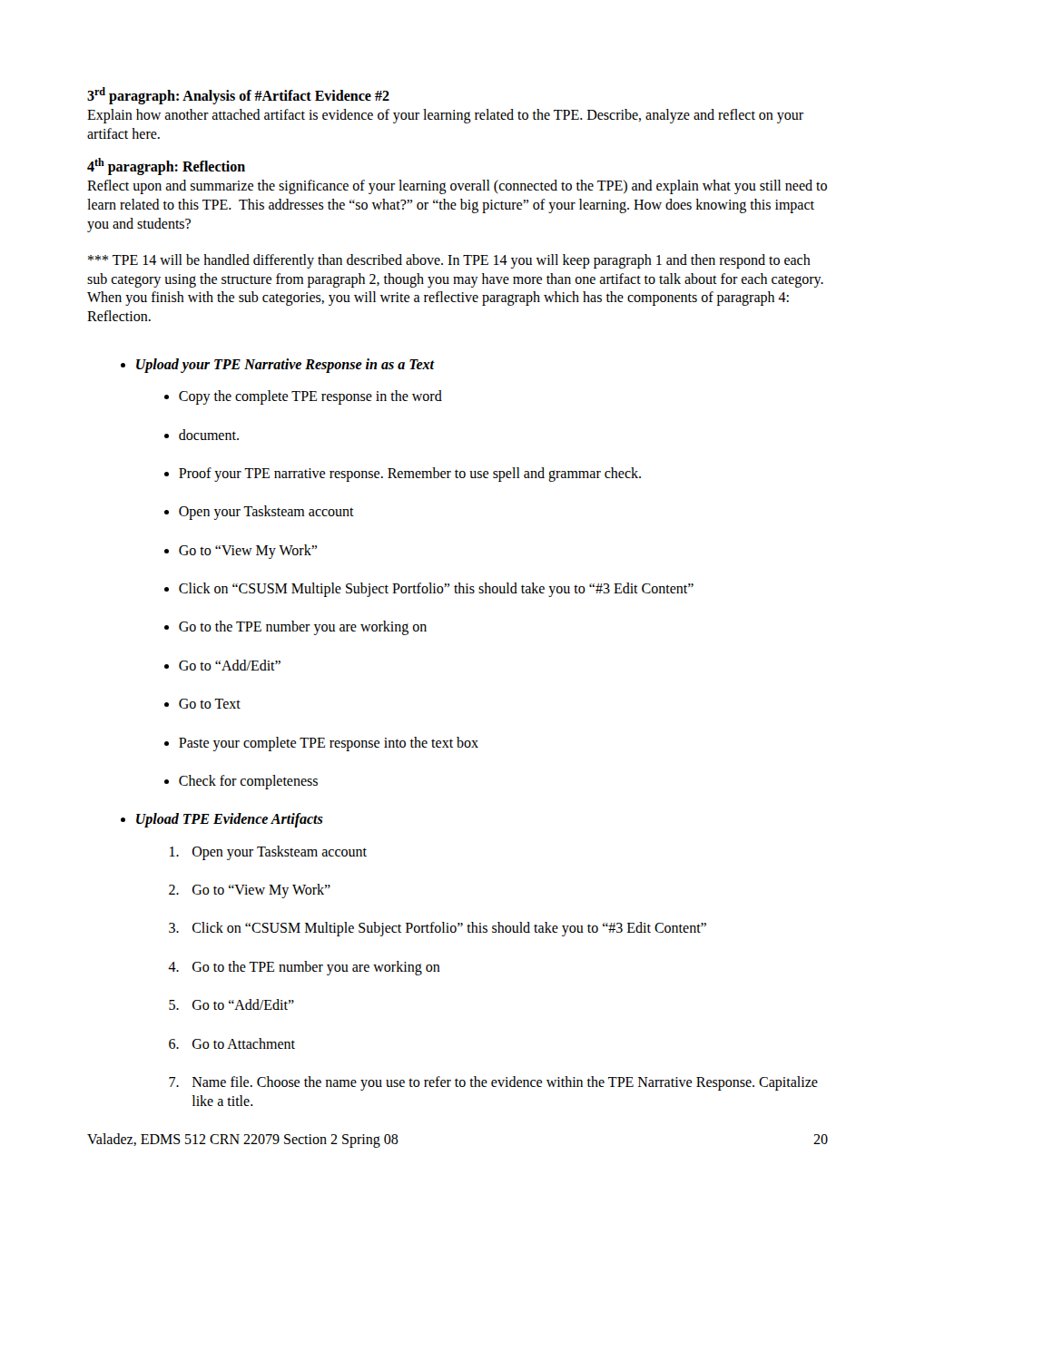3rd paragraph: Analysis of #Artifact Evidence #2
Explain how another attached artifact is evidence of your learning related to the TPE. Describe, analyze and reflect on your artifact here.
4th paragraph: Reflection
Reflect upon and summarize the significance of your learning overall (connected to the TPE) and explain what you still need to learn related to this TPE. This addresses the “so what?” or “the big picture” of your learning. How does knowing this impact you and students?
*** TPE 14 will be handled differently than described above. In TPE 14 you will keep paragraph 1 and then respond to each sub category using the structure from paragraph 2, though you may have more than one artifact to talk about for each category. When you finish with the sub categories, you will write a reflective paragraph which has the components of paragraph 4: Reflection.
Upload your TPE Narrative Response in as a Text
Copy the complete TPE response in the word
document.
Proof your TPE narrative response. Remember to use spell and grammar check.
Open your Tasksteam account
Go to “View My Work”
Click on “CSUSM Multiple Subject Portfolio” this should take you to “#3 Edit Content”
Go to the TPE number you are working on
Go to “Add/Edit”
Go to Text
Paste your complete TPE response into the text box
Check for completeness
Upload TPE Evidence Artifacts
Open your Tasksteam account
Go to “View My Work”
Click on “CSUSM Multiple Subject Portfolio” this should take you to “#3 Edit Content”
Go to the TPE number you are working on
Go to “Add/Edit”
Go to Attachment
Name file. Choose the name you use to refer to the evidence within the TPE Narrative Response. Capitalize like a title.
Valadez, EDMS 512 CRN 22079 Section 2 Spring 08 20